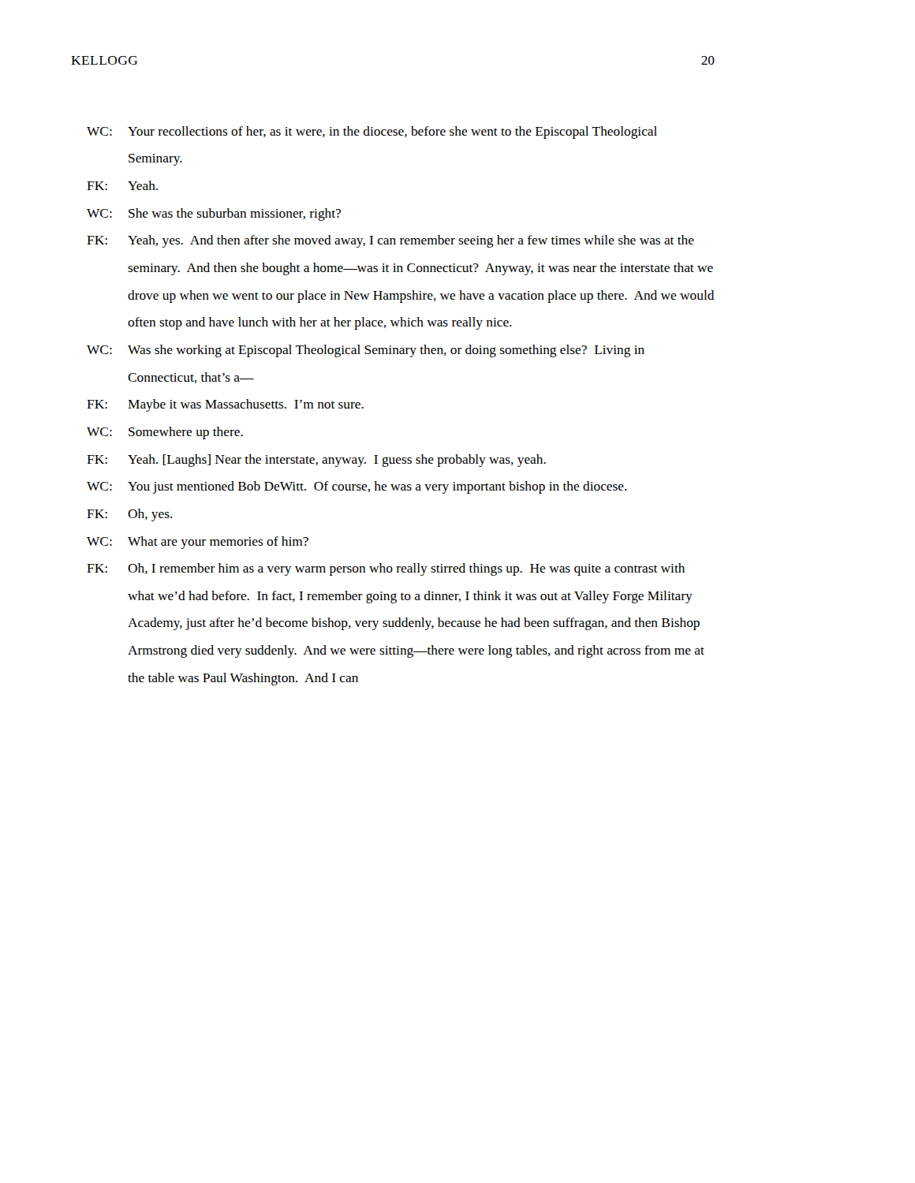KELLOGG 20
WC:
Your recollections of her, as it were, in the diocese, before she went to the Episcopal Theological Seminary.
FK:
Yeah.
WC:
She was the suburban missioner, right?
FK:
Yeah, yes. And then after she moved away, I can remember seeing her a few times while she was at the seminary. And then she bought a home—was it in Connecticut? Anyway, it was near the interstate that we drove up when we went to our place in New Hampshire, we have a vacation place up there. And we would often stop and have lunch with her at her place, which was really nice.
WC:
Was she working at Episcopal Theological Seminary then, or doing something else? Living in Connecticut, that’s a—
FK:
Maybe it was Massachusetts. I’m not sure.
WC:
Somewhere up there.
FK:
Yeah. [Laughs] Near the interstate, anyway. I guess she probably was, yeah.
WC:
You just mentioned Bob DeWitt. Of course, he was a very important bishop in the diocese.
FK:
Oh, yes.
WC:
What are your memories of him?
FK:
Oh, I remember him as a very warm person who really stirred things up. He was quite a contrast with what we’d had before. In fact, I remember going to a dinner, I think it was out at Valley Forge Military Academy, just after he’d become bishop, very suddenly, because he had been suffragan, and then Bishop Armstrong died very suddenly. And we were sitting—there were long tables, and right across from me at the table was Paul Washington. And I can